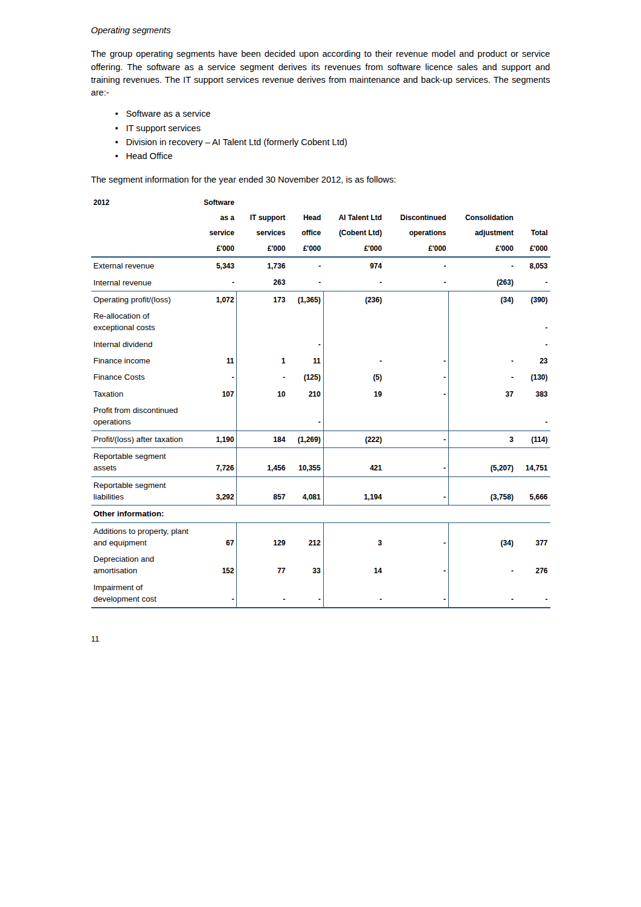Operating segments
The group operating segments have been decided upon according to their revenue model and product or service offering. The software as a service segment derives its revenues from software licence sales and support and training revenues. The IT support services revenue derives from maintenance and back-up services. The segments are:-
Software as a service
IT support services
Division in recovery – AI Talent Ltd (formerly Cobent Ltd)
Head Office
The segment information for the year ended 30 November 2012, is as follows:
| 2012 | Software | | | | | | |
| --- | --- | --- | --- | --- | --- | --- | --- |
| | as a | IT support | Head | AI Talent Ltd | Discontinued | Consolidation | |
| | service | services | office | (Cobent Ltd) | operations | adjustment | Total |
| | £'000 | £'000 | £'000 | £'000 | £'000 | £'000 | £'000 |
| External revenue | 5,343 | 1,736 | - | 974 | - | - | 8,053 |
| Internal revenue | - | 263 | - | - | - | (263) | - |
| Operating profit/(loss) | 1,072 | 173 | (1,365) | (236) | | (34) | (390) |
| Re-allocation of exceptional costs | | | | | | | - |
| Internal dividend | | | - | | | | - |
| Finance income | 11 | 1 | 11 | - | - | - | 23 |
| Finance Costs | - | - | (125) | (5) | - | - | (130) |
| Taxation | 107 | 10 | 210 | 19 | - | 37 | 383 |
| Profit from discontinued operations | | | - | | | | - |
| Profit/(loss) after taxation | 1,190 | 184 | (1,269) | (222) | - | 3 | (114) |
| Reportable segment assets | 7,726 | 1,456 | 10,355 | 421 | - | (5,207) | 14,751 |
| Reportable segment liabilities | 3,292 | 857 | 4,081 | 1,194 | - | (3,758) | 5,666 |
| Other information: |
| Additions to property, plant and equipment | 67 | 129 | 212 | 3 | - | (34) | 377 |
| Depreciation and amortisation | 152 | 77 | 33 | 14 | - | - | 276 |
| Impairment of development cost | - | - | - | - | - | - | - |
11